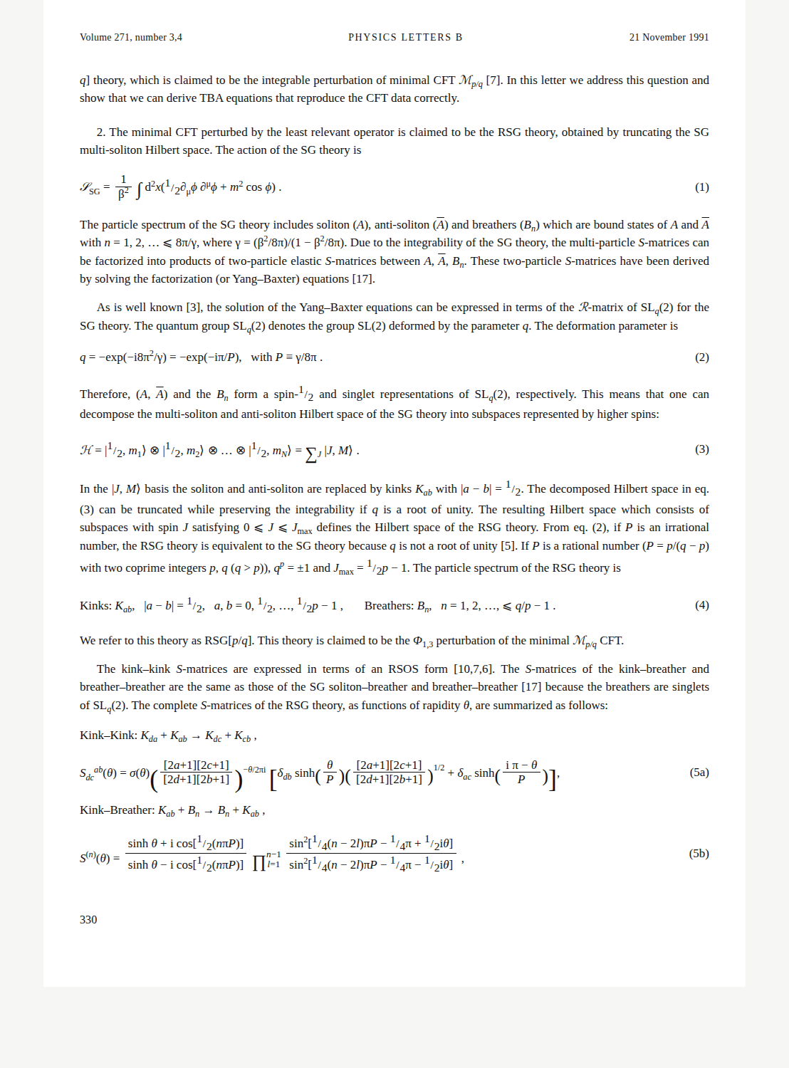Volume 271, number 3,4 PHYSICS LETTERS B 21 November 1991
q] theory, which is claimed to be the integrable perturbation of minimal CFT ℳp/q [7]. In this letter we address this question and show that we can derive TBA equations that reproduce the CFT data correctly.
2. The minimal CFT perturbed by the least relevant operator is claimed to be the RSG theory, obtained by truncating the SG multi-soliton Hilbert space. The action of the SG theory is
𝒮SG = 1 β2 ∫ d2x(1/2∂μϕ ∂μϕ + m2 cos ϕ) . (1)
The particle spectrum of the SG theory includes soliton (A), anti-soliton (A) and breathers (Bn) which are bound states of A and A with n = 1, 2, … ⩽ 8π/γ, where γ = (β2/8π)/(1 − β2/8π). Due to the integrability of the SG theory, the multi-particle S-matrices can be factorized into products of two-particle elastic S-matrices between A, A, Bn. These two-particle S-matrices have been derived by solving the factorization (or Yang–Baxter) equations [17].
As is well known [3], the solution of the Yang–Baxter equations can be expressed in terms of the ℛ-matrix of SLq(2) for the SG theory. The quantum group SLq(2) denotes the group SL(2) deformed by the parameter q. The deformation parameter is
q = −exp(−i8π2/γ) = −exp(−iπ/P), with P ≡ γ/8π . (2)
Therefore, (A, A) and the Bn form a spin-1/2 and singlet representations of SLq(2), respectively. This means that one can decompose the multi-soliton and anti-soliton Hilbert space of the SG theory into subspaces represented by higher spins:
ℋ = |1/2, m1⟩ ⊗ |1/2, m2⟩ ⊗ … ⊗ |1/2, mN⟩ = ∑J |J, M⟩ . (3)
In the |J, M⟩ basis the soliton and anti-soliton are replaced by kinks Kab with |a − b| = 1/2. The decomposed Hilbert space in eq. (3) can be truncated while preserving the integrability if q is a root of unity. The resulting Hilbert space which consists of subspaces with spin J satisfying 0 ⩽ J ⩽ Jmax defines the Hilbert space of the RSG theory. From eq. (2), if P is an irrational number, the RSG theory is equivalent to the SG theory because q is not a root of unity [5]. If P is a rational number (P = p/(q − p) with two coprime integers p, q (q > p)), qp = ±1 and Jmax = 1/2 p − 1. The particle spectrum of the RSG theory is
Kinks: Kab, |a − b| = 1/2, a, b = 0, 1/2, …, 1/2 p − 1 , Breathers: Bn, n = 1, 2, …, ⩽ q/p − 1 . (4)
We refer to this theory as RSG[p/q]. This theory is claimed to be the Φ1,3 perturbation of the minimal ℳp/q CFT.
The kink–kink S-matrices are expressed in terms of an RSOS form [10,7,6]. The S-matrices of the kink–breather and breather–breather are the same as those of the SG soliton–breather and breather–breather [17] because the breathers are singlets of SLq(2). The complete S-matrices of the RSG theory, as functions of rapidity θ, are summarized as follows:
Kink–Kink: Kda + Kab → Kdc + Kcb ,
Sdcab(θ) = σ(θ)([2a+1][2c+1][2d+1][2b+1])−θ/2πi [δdb sinh(θP)([2a+1][2c+1][2d+1][2b+1])1/2 + δac sinh(i π − θ P)], (5a)
Kink–Breather: Kab + Bn → Bn + Kab ,
S(n)(θ) = sinh θ + i cos[1/2(nπP)] sinh θ − i cos[1/2(nπP)] ∏n−1 l=1 sin2[1/4(n − 2l)πP − 1/4π + 1/2iθ] sin2[1/4(n − 2l)πP − 1/4π − 1/2iθ] , (5b)
330